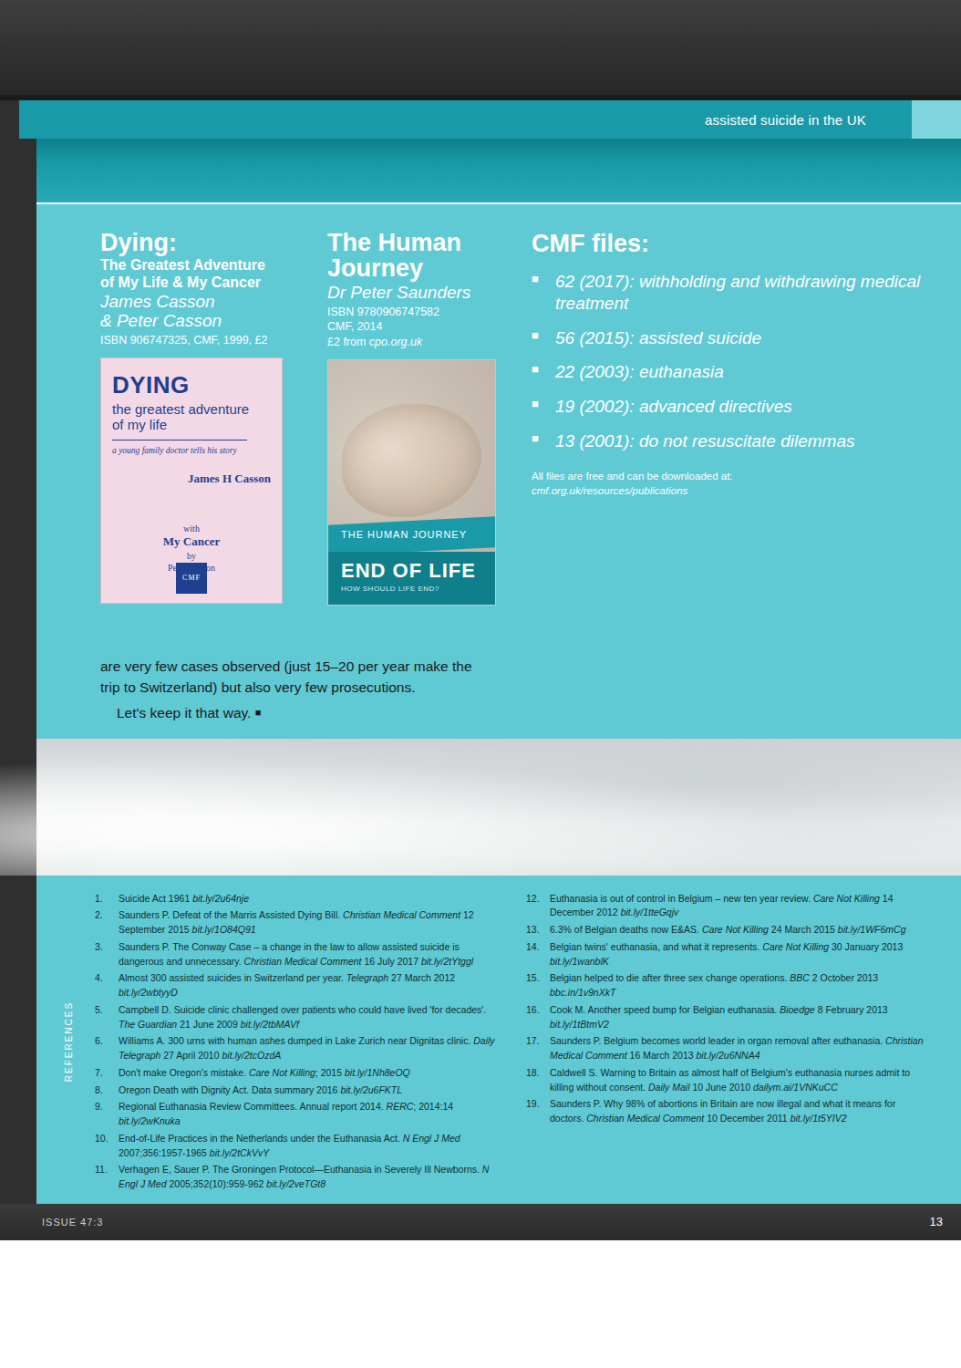assisted suicide in the UK
Dying:
The Greatest Adventure
of My Life & My Cancer
James Casson
& Peter Casson
ISBN 906747325, CMF, 1999, £2
DYING
the greatest adventure
of my life
a young family doctor tells his story
James H Casson
with My Cancer by
Peter Casson
CMF
The Human
Journey
Dr Peter Saunders
ISBN 9780906747582
CMF, 2014
£2 from cpo.org.uk
THE HUMAN JOURNEY
END OF LIFE HOW SHOULD LIFE END?
CMF files:
62 (2017): withholding and withdrawing medical treatment
56 (2015): assisted suicide
22 (2003): euthanasia
19 (2002): advanced directives
13 (2001): do not resuscitate dilemmas
All files are free and can be downloaded at:
cmf.org.uk/resources/publications
are very few cases observed (just 15–20 per year make the trip to Switzerland) but also very few prosecutions.
Let's keep it that way. ■
REFERENCES
Suicide Act 1961 bit.ly/2u64nje
Saunders P. Defeat of the Marris Assisted Dying Bill. Christian Medical Comment 12 September 2015 bit.ly/1O84Q91
Saunders P. The Conway Case – a change in the law to allow assisted suicide is dangerous and unnecessary. Christian Medical Comment 16 July 2017 bit.ly/2tYtggl
Almost 300 assisted suicides in Switzerland per year. Telegraph 27 March 2012 bit.ly/2wbtyyD
Campbell D. Suicide clinic challenged over patients who could have lived 'for decades'. The Guardian 21 June 2009 bit.ly/2tbMAVf
Williams A. 300 urns with human ashes dumped in Lake Zurich near Dignitas clinic. Daily Telegraph 27 April 2010 bit.ly/2tcOzdA
Don't make Oregon's mistake. Care Not Killing; 2015 bit.ly/1Nh8eOQ
Oregon Death with Dignity Act. Data summary 2016 bit.ly/2u6FKTL
Regional Euthanasia Review Committees. Annual report 2014. RERC; 2014:14 bit.ly/2wKnuka
End-of-Life Practices in the Netherlands under the Euthanasia Act. N Engl J Med 2007;356:1957-1965 bit.ly/2tCkVvY
Verhagen E, Sauer P. The Groningen Protocol—Euthanasia in Severely Ill Newborns. N Engl J Med 2005;352(10):959-962 bit.ly/2veTGt8
Euthanasia is out of control in Belgium – new ten year review. Care Not Killing 14 December 2012 bit.ly/1tteGqjv
6.3% of Belgian deaths now E&AS. Care Not Killing 24 March 2015 bit.ly/1WF6mCg
Belgian twins' euthanasia, and what it represents. Care Not Killing 30 January 2013 bit.ly/1wanblK
Belgian helped to die after three sex change operations. BBC 2 October 2013 bbc.in/1v9nXkT
Cook M. Another speed bump for Belgian euthanasia. Bioedge 8 February 2013 bit.ly/1tBtmV2
Saunders P. Belgium becomes world leader in organ removal after euthanasia. Christian Medical Comment 16 March 2013 bit.ly/2u6NNA4
Caldwell S. Warning to Britain as almost half of Belgium's euthanasia nurses admit to killing without consent. Daily Mail 10 June 2010 dailym.ai/1VNKuCC
Saunders P. Why 98% of abortions in Britain are now illegal and what it means for doctors. Christian Medical Comment 10 December 2011 bit.ly/1t5YIV2
ISSUE 47:3 13